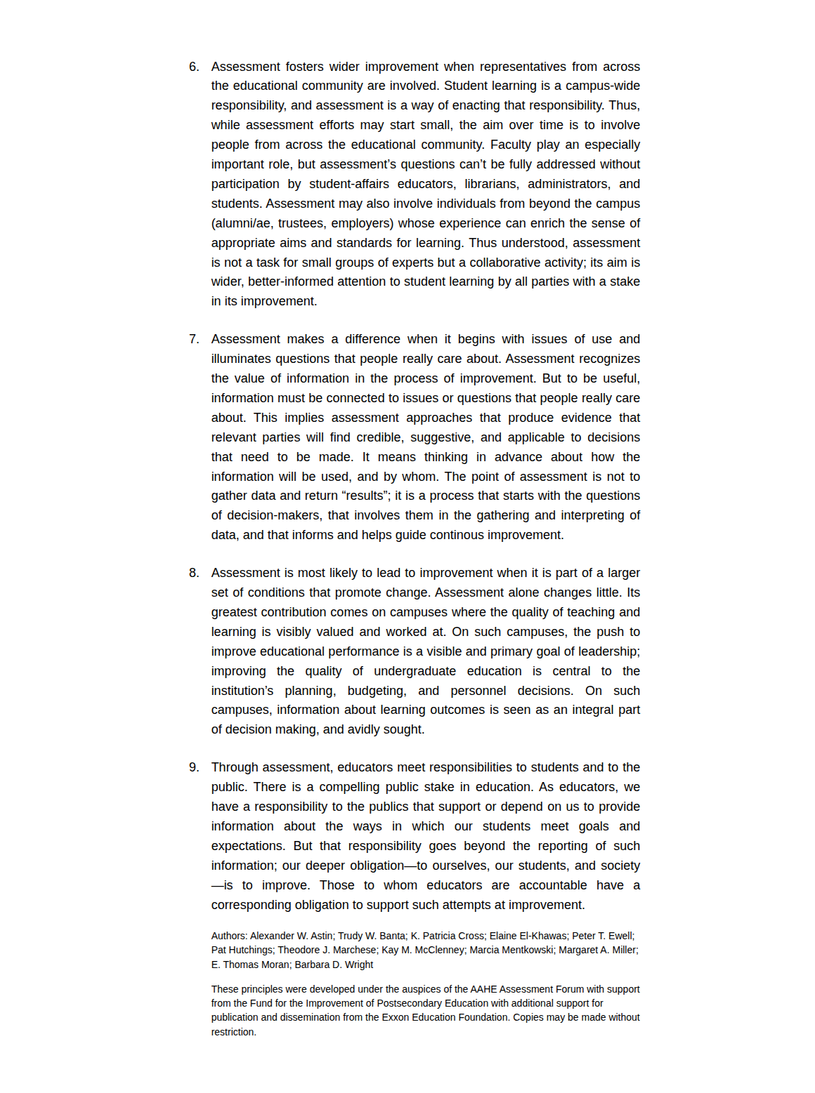Assessment fosters wider improvement when representatives from across the educational community are involved. Student learning is a campus-wide responsibility, and assessment is a way of enacting that responsibility. Thus, while assessment efforts may start small, the aim over time is to involve people from across the educational community. Faculty play an especially important role, but assessment’s questions can’t be fully addressed without participation by student-affairs educators, librarians, administrators, and students. Assessment may also involve individuals from beyond the campus (alumni/ae, trustees, employers) whose experience can enrich the sense of appropriate aims and standards for learning. Thus understood, assessment is not a task for small groups of experts but a collaborative activity; its aim is wider, better-informed attention to student learning by all parties with a stake in its improvement.
Assessment makes a difference when it begins with issues of use and illuminates questions that people really care about. Assessment recognizes the value of information in the process of improvement. But to be useful, information must be connected to issues or questions that people really care about. This implies assessment approaches that produce evidence that relevant parties will find credible, suggestive, and applicable to decisions that need to be made. It means thinking in advance about how the information will be used, and by whom. The point of assessment is not to gather data and return “results”; it is a process that starts with the questions of decision-makers, that involves them in the gathering and interpreting of data, and that informs and helps guide continous improvement.
Assessment is most likely to lead to improvement when it is part of a larger set of conditions that promote change. Assessment alone changes little. Its greatest contribution comes on campuses where the quality of teaching and learning is visibly valued and worked at. On such campuses, the push to improve educational performance is a visible and primary goal of leadership; improving the quality of undergraduate education is central to the institution’s planning, budgeting, and personnel decisions. On such campuses, information about learning outcomes is seen as an integral part of decision making, and avidly sought.
Through assessment, educators meet responsibilities to students and to the public. There is a compelling public stake in education. As educators, we have a responsibility to the publics that support or depend on us to provide information about the ways in which our students meet goals and expectations. But that responsibility goes beyond the reporting of such information; our deeper obligation—to ourselves, our students, and society—is to improve. Those to whom educators are accountable have a corresponding obligation to support such attempts at improvement.
Authors: Alexander W. Astin; Trudy W. Banta; K. Patricia Cross; Elaine El-Khawas; Peter T. Ewell; Pat Hutchings; Theodore J. Marchese; Kay M. McClenney; Marcia Mentkowski; Margaret A. Miller; E. Thomas Moran; Barbara D. Wright
These principles were developed under the auspices of the AAHE Assessment Forum with support from the Fund for the Improvement of Postsecondary Education with additional support for publication and dissemination from the Exxon Education Foundation. Copies may be made without restriction.